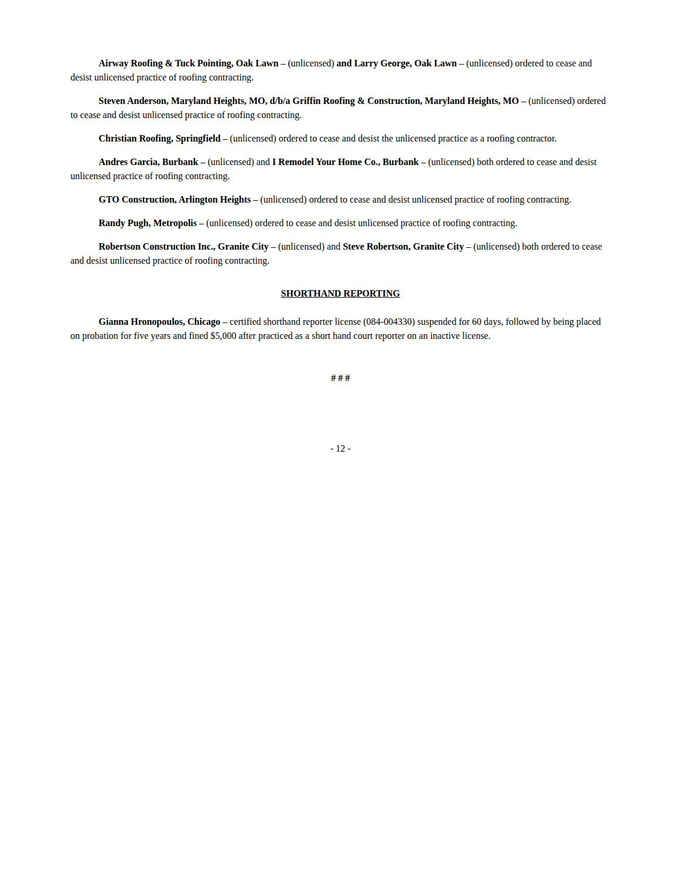Airway Roofing & Tuck Pointing, Oak Lawn – (unlicensed) and Larry George, Oak Lawn – (unlicensed) ordered to cease and desist unlicensed practice of roofing contracting.
Steven Anderson, Maryland Heights, MO, d/b/a Griffin Roofing & Construction, Maryland Heights, MO – (unlicensed) ordered to cease and desist unlicensed practice of roofing contracting.
Christian Roofing, Springfield – (unlicensed) ordered to cease and desist the unlicensed practice as a roofing contractor.
Andres Garcia, Burbank – (unlicensed) and I Remodel Your Home Co., Burbank – (unlicensed) both ordered to cease and desist unlicensed practice of roofing contracting.
GTO Construction, Arlington Heights – (unlicensed) ordered to cease and desist unlicensed practice of roofing contracting.
Randy Pugh, Metropolis – (unlicensed) ordered to cease and desist unlicensed practice of roofing contracting.
Robertson Construction Inc., Granite City – (unlicensed) and Steve Robertson, Granite City – (unlicensed) both ordered to cease and desist unlicensed practice of roofing contracting.
SHORTHAND REPORTING
Gianna Hronopoulos, Chicago – certified shorthand reporter license (084-004330) suspended for 60 days, followed by being placed on probation for five years and fined $5,000 after practiced as a short hand court reporter on an inactive license.
# # #
- 12 -